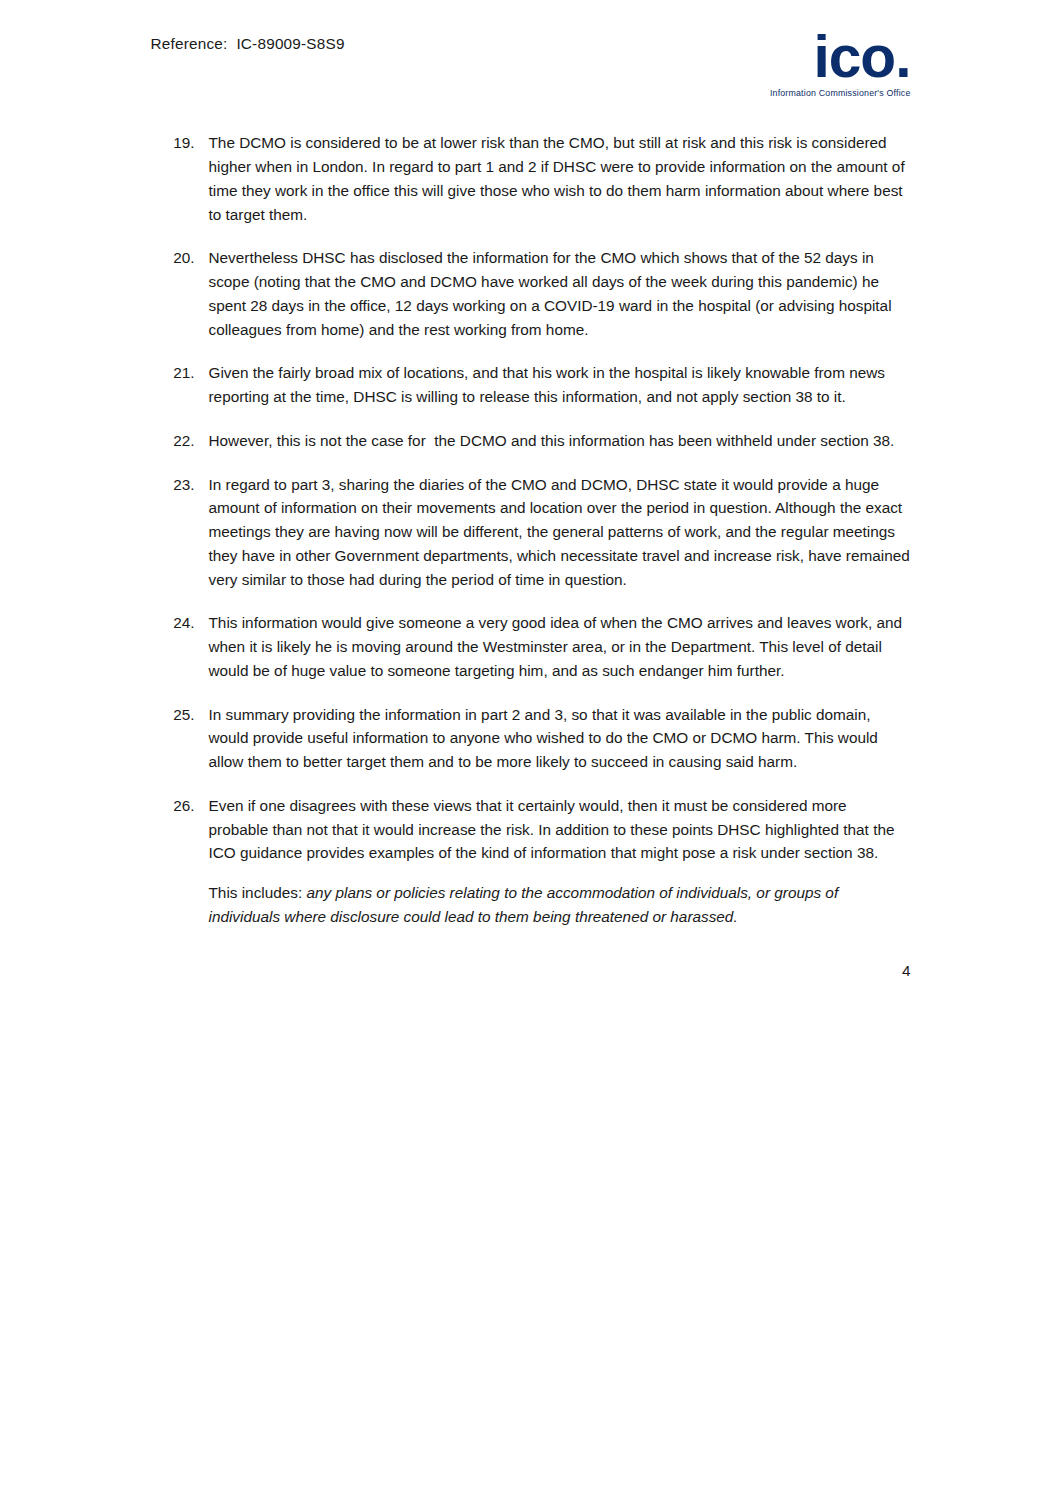Reference: IC-89009-S8S9
ico.
Information Commissioner's Office
19.
The DCMO is considered to be at lower risk than the CMO, but still at risk and this risk is considered higher when in London. In regard to part 1 and 2 if DHSC were to provide information on the amount of time they work in the office this will give those who wish to do them harm information about where best to target them.
20.
Nevertheless DHSC has disclosed the information for the CMO which shows that of the 52 days in scope (noting that the CMO and DCMO have worked all days of the week during this pandemic) he spent 28 days in the office, 12 days working on a COVID-19 ward in the hospital (or advising hospital colleagues from home) and the rest working from home.
21.
Given the fairly broad mix of locations, and that his work in the hospital is likely knowable from news reporting at the time, DHSC is willing to release this information, and not apply section 38 to it.
22.
However, this is not the case for the DCMO and this information has been withheld under section 38.
23.
In regard to part 3, sharing the diaries of the CMO and DCMO, DHSC state it would provide a huge amount of information on their movements and location over the period in question. Although the exact meetings they are having now will be different, the general patterns of work, and the regular meetings they have in other Government departments, which necessitate travel and increase risk, have remained very similar to those had during the period of time in question.
24.
This information would give someone a very good idea of when the CMO arrives and leaves work, and when it is likely he is moving around the Westminster area, or in the Department. This level of detail would be of huge value to someone targeting him, and as such endanger him further.
25.
In summary providing the information in part 2 and 3, so that it was available in the public domain, would provide useful information to anyone who wished to do the CMO or DCMO harm. This would allow them to better target them and to be more likely to succeed in causing said harm.
26.
Even if one disagrees with these views that it certainly would, then it must be considered more probable than not that it would increase the risk. In addition to these points DHSC highlighted that the ICO guidance provides examples of the kind of information that might pose a risk under section 38.
This includes: any plans or policies relating to the accommodation of individuals, or groups of individuals where disclosure could lead to them being threatened or harassed.
4